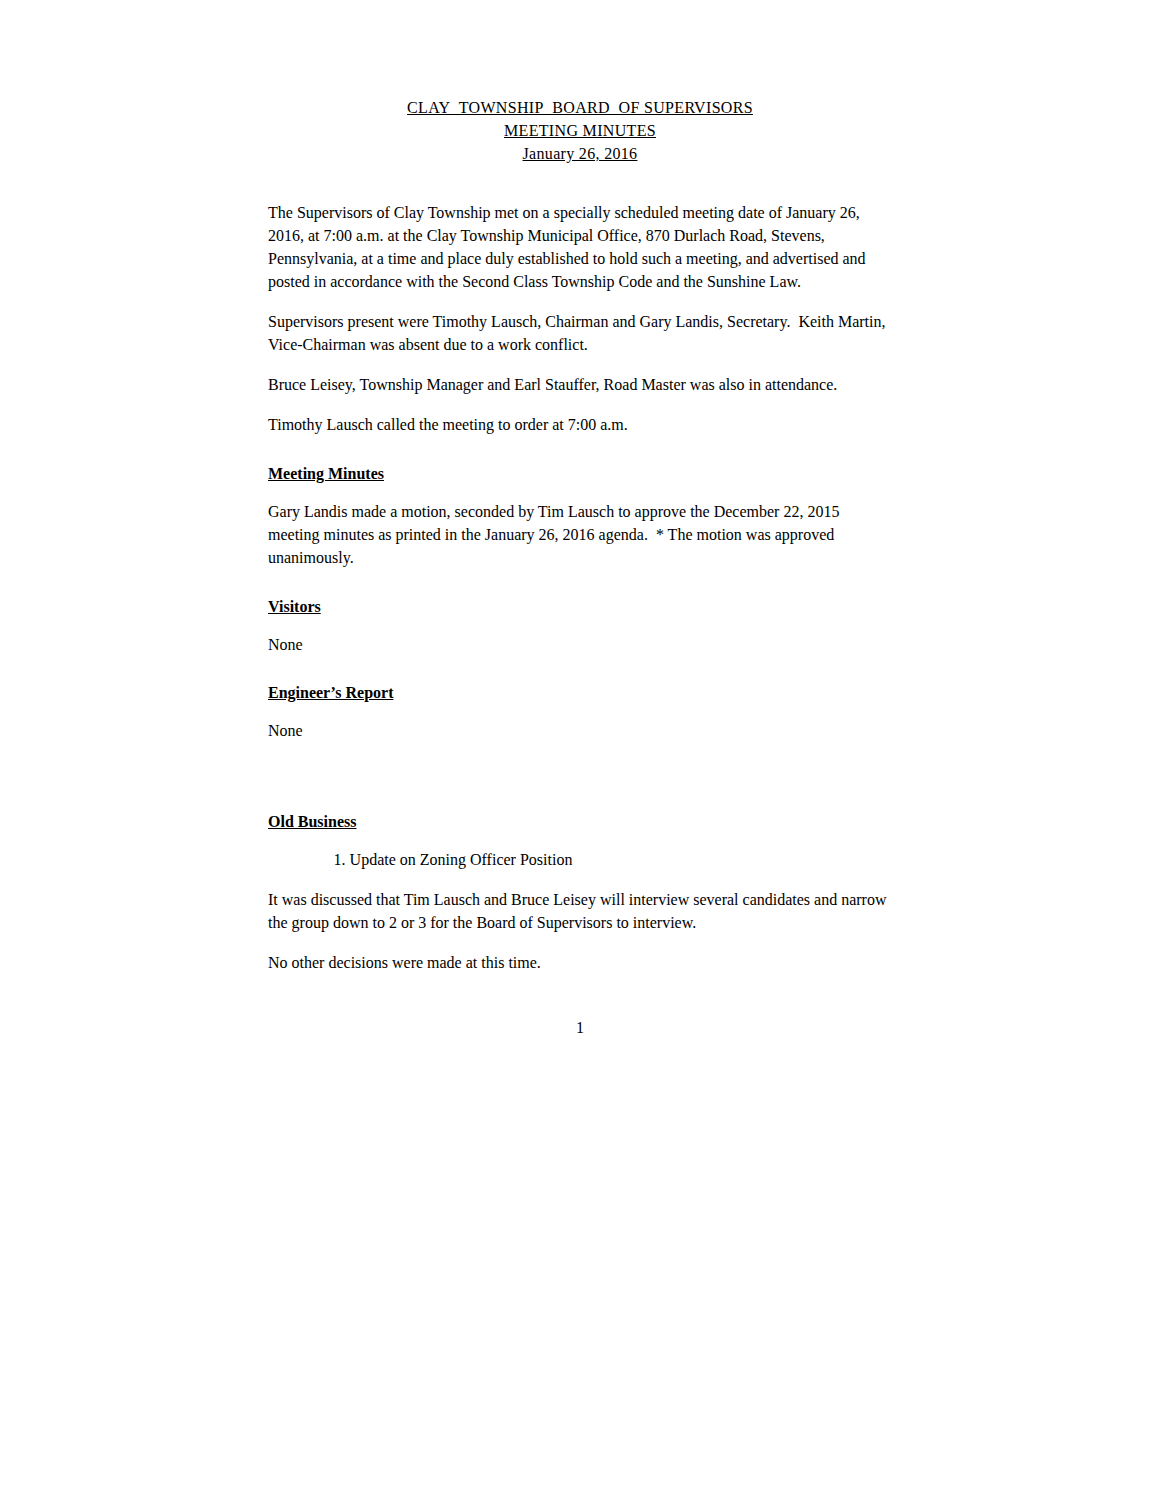CLAY TOWNSHIP BOARD OF SUPERVISORS
MEETING MINUTES
January 26, 2016
The Supervisors of Clay Township met on a specially scheduled meeting date of January 26, 2016, at 7:00 a.m. at the Clay Township Municipal Office, 870 Durlach Road, Stevens, Pennsylvania, at a time and place duly established to hold such a meeting, and advertised and posted in accordance with the Second Class Township Code and the Sunshine Law.
Supervisors present were Timothy Lausch, Chairman and Gary Landis, Secretary. Keith Martin, Vice-Chairman was absent due to a work conflict.
Bruce Leisey, Township Manager and Earl Stauffer, Road Master was also in attendance.
Timothy Lausch called the meeting to order at 7:00 a.m.
Meeting Minutes
Gary Landis made a motion, seconded by Tim Lausch to approve the December 22, 2015 meeting minutes as printed in the January 26, 2016 agenda. * The motion was approved unanimously.
Visitors
None
Engineer’s Report
None
Old Business
Update on Zoning Officer Position
It was discussed that Tim Lausch and Bruce Leisey will interview several candidates and narrow the group down to 2 or 3 for the Board of Supervisors to interview.
No other decisions were made at this time.
1